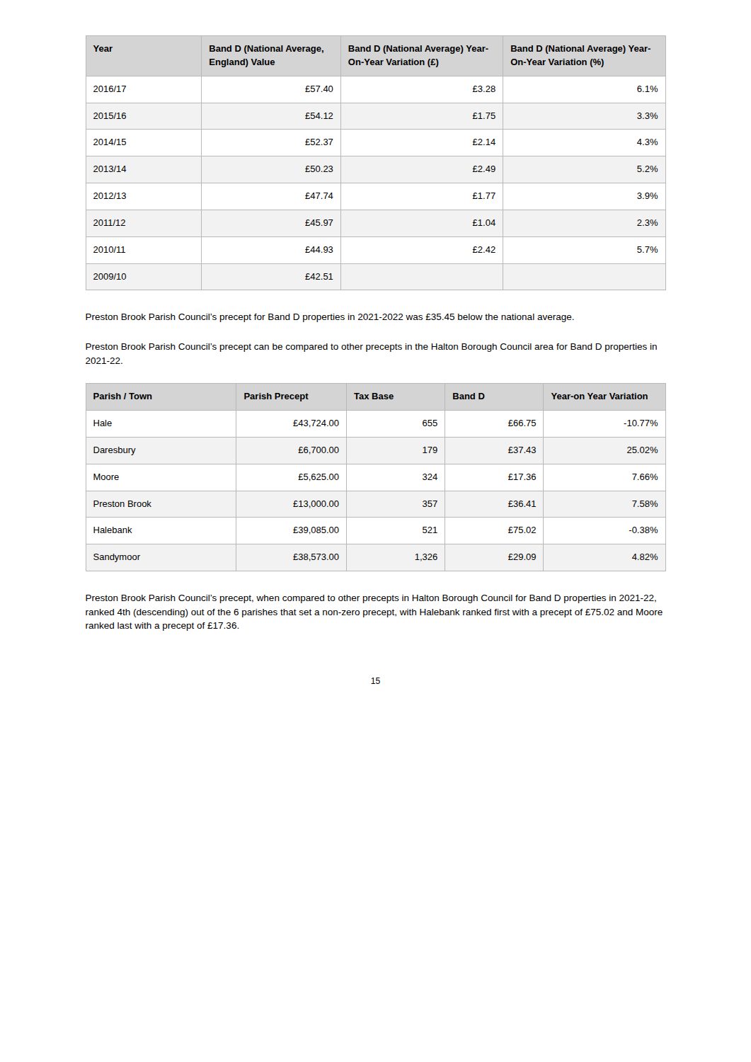| Year | Band D (National Average, England) Value | Band D (National Average) Year-On-Year Variation (£) | Band D (National Average) Year-On-Year Variation (%) |
| --- | --- | --- | --- |
| 2016/17 | £57.40 | £3.28 | 6.1% |
| 2015/16 | £54.12 | £1.75 | 3.3% |
| 2014/15 | £52.37 | £2.14 | 4.3% |
| 2013/14 | £50.23 | £2.49 | 5.2% |
| 2012/13 | £47.74 | £1.77 | 3.9% |
| 2011/12 | £45.97 | £1.04 | 2.3% |
| 2010/11 | £44.93 | £2.42 | 5.7% |
| 2009/10 | £42.51 | | |
Preston Brook Parish Council’s precept for Band D properties in 2021-2022 was £35.45 below the national average.
Preston Brook Parish Council’s precept can be compared to other precepts in the Halton Borough Council area for Band D properties in 2021-22.
| Parish / Town | Parish Precept | Tax Base | Band D | Year-on Year Variation |
| --- | --- | --- | --- | --- |
| Hale | £43,724.00 | 655 | £66.75 | -10.77% |
| Daresbury | £6,700.00 | 179 | £37.43 | 25.02% |
| Moore | £5,625.00 | 324 | £17.36 | 7.66% |
| Preston Brook | £13,000.00 | 357 | £36.41 | 7.58% |
| Halebank | £39,085.00 | 521 | £75.02 | -0.38% |
| Sandymoor | £38,573.00 | 1,326 | £29.09 | 4.82% |
Preston Brook Parish Council’s precept, when compared to other precepts in Halton Borough Council for Band D properties in 2021-22, ranked 4th (descending) out of the 6 parishes that set a non-zero precept, with Halebank ranked first with a precept of £75.02 and Moore ranked last with a precept of £17.36.
15